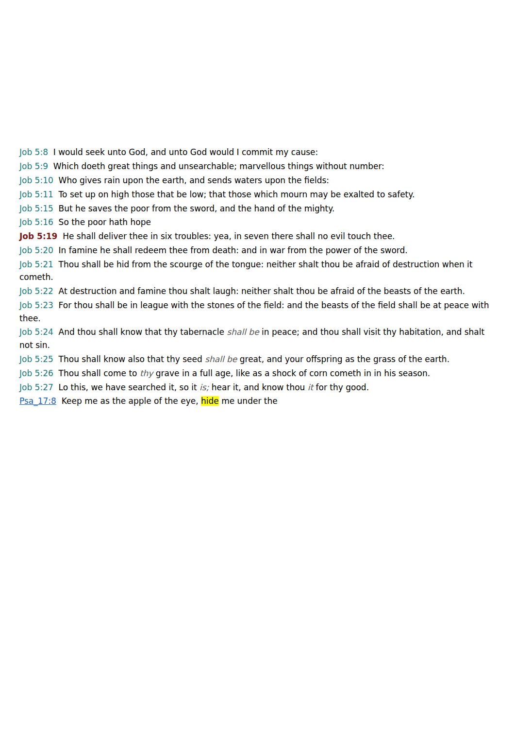Job 5:8 I would seek unto God, and unto God would I commit my cause:
Job 5:9 Which doeth great things and unsearchable; marvellous things without number:
Job 5:10 Who gives rain upon the earth, and sends waters upon the fields:
Job 5:11 To set up on high those that be low; that those which mourn may be exalted to safety.
Job 5:15 But he saves the poor from the sword, and the hand of the mighty.
Job 5:16 So the poor hath hope
Job 5:19 He shall deliver thee in six troubles: yea, in seven there shall no evil touch thee.
Job 5:20 In famine he shall redeem thee from death: and in war from the power of the sword.
Job 5:21 Thou shall be hid from the scourge of the tongue: neither shalt thou be afraid of destruction when it cometh.
Job 5:22 At destruction and famine thou shalt laugh: neither shalt thou be afraid of the beasts of the earth.
Job 5:23 For thou shall be in league with the stones of the field: and the beasts of the field shall be at peace with thee.
Job 5:24 And thou shall know that thy tabernacle shall be in peace; and thou shall visit thy habitation, and shalt not sin.
Job 5:25 Thou shall know also that thy seed shall be great, and your offspring as the grass of the earth.
Job 5:26 Thou shall come to thy grave in a full age, like as a shock of corn cometh in in his season.
Job 5:27 Lo this, we have searched it, so it is; hear it, and know thou it for thy good.
Psa_17:8 Keep me as the apple of the eye, hide me under the